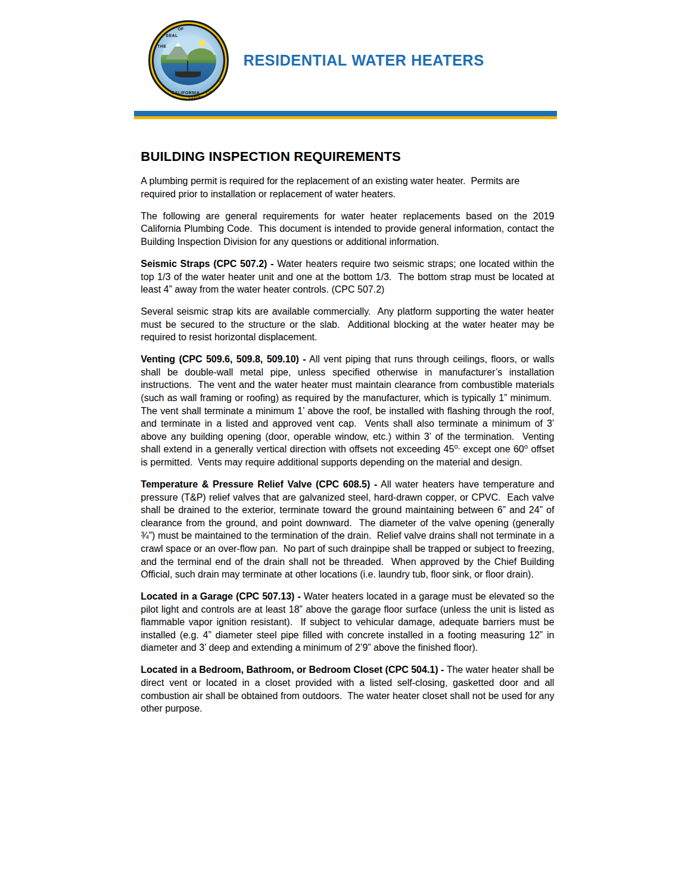THE SEAL OF CONTRA COSTA COUNTY CALIFORNIA
Residential Water Heaters
BUILDING INSPECTION REQUIREMENTS
A plumbing permit is required for the replacement of an existing water heater. Permits are required prior to installation or replacement of water heaters.
The following are general requirements for water heater replacements based on the 2019 California Plumbing Code. This document is intended to provide general information, contact the Building Inspection Division for any questions or additional information.
Seismic Straps (CPC 507.2) - Water heaters require two seismic straps; one located within the top 1/3 of the water heater unit and one at the bottom 1/3. The bottom strap must be located at least 4” away from the water heater controls. (CPC 507.2)
Several seismic strap kits are available commercially. Any platform supporting the water heater must be secured to the structure or the slab. Additional blocking at the water heater may be required to resist horizontal displacement.
Venting (CPC 509.6, 509.8, 509.10) - All vent piping that runs through ceilings, floors, or walls shall be double-wall metal pipe, unless specified otherwise in manufacturer’s installation instructions. The vent and the water heater must maintain clearance from combustible materials (such as wall framing or roofing) as required by the manufacturer, which is typically 1” minimum. The vent shall terminate a minimum 1’ above the roof, be installed with flashing through the roof, and terminate in a listed and approved vent cap. Vents shall also terminate a minimum of 3’ above any building opening (door, operable window, etc.) within 3’ of the termination. Venting shall extend in a generally vertical direction with offsets not exceeding 45o, except one 60o offset is permitted. Vents may require additional supports depending on the material and design.
Temperature & Pressure Relief Valve (CPC 608.5) - All water heaters have temperature and pressure (T&P) relief valves that are galvanized steel, hard-drawn copper, or CPVC. Each valve shall be drained to the exterior, terminate toward the ground maintaining between 6” and 24” of clearance from the ground, and point downward. The diameter of the valve opening (generally ¾”) must be maintained to the termination of the drain. Relief valve drains shall not terminate in a crawl space or an over-flow pan. No part of such drainpipe shall be trapped or subject to freezing, and the terminal end of the drain shall not be threaded. When approved by the Chief Building Official, such drain may terminate at other locations (i.e. laundry tub, floor sink, or floor drain).
Located in a Garage (CPC 507.13) - Water heaters located in a garage must be elevated so the pilot light and controls are at least 18” above the garage floor surface (unless the unit is listed as flammable vapor ignition resistant). If subject to vehicular damage, adequate barriers must be installed (e.g. 4” diameter steel pipe filled with concrete installed in a footing measuring 12” in diameter and 3’ deep and extending a minimum of 2’9” above the finished floor).
Located in a Bedroom, Bathroom, or Bedroom Closet (CPC 504.1) - The water heater shall be direct vent or located in a closet provided with a listed self-closing, gasketted door and all combustion air shall be obtained from outdoors. The water heater closet shall not be used for any other purpose.